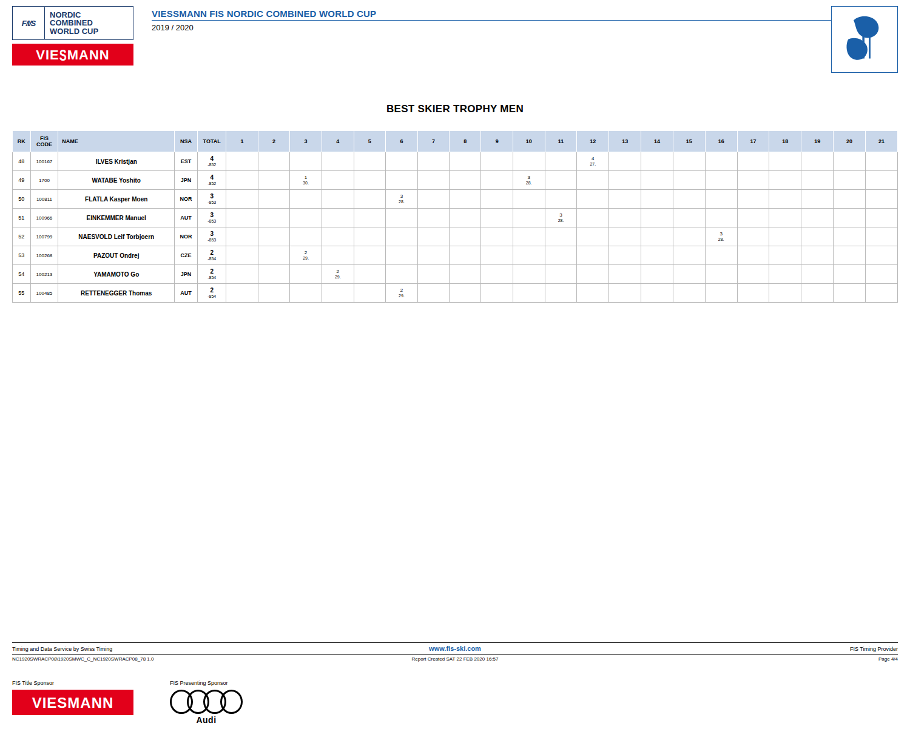F/I/S
NORDIC COMBINED WORLD CUP
VIESMANN
VIESSMANN FIS NORDIC COMBINED WORLD CUP
2019 / 2020
BEST SKIER TROPHY MEN
| RK | FIS CODE | NAME | NSA | TOTAL | 1 | 2 | 3 | 4 | 5 | 6 | 7 | 8 | 9 | 10 | 11 | 12 | 13 | 14 | 15 | 16 | 17 | 18 | 19 | 20 | 21 |
| --- | --- | --- | --- | --- | --- | --- | --- | --- | --- | --- | --- | --- | --- | --- | --- | --- | --- | --- | --- | --- | --- | --- | --- | --- | --- |
| 48 | 100167 | ILVES Kristjan | EST | 4 -852 | | | | | | | | | | | | 4 27. | | | | | | | | | |
| 49 | 1700 | WATABE Yoshito | JPN | 4 -852 | | | 1 30. | | | | | | | 3 28. | | | | | | | | | | | |
| 50 | 100811 | FLATLA Kasper Moen | NOR | 3 -853 | | | | | | 3 28. | | | | | | | | | | | | | | | |
| 51 | 100966 | EINKEMMER Manuel | AUT | 3 -853 | | | | | | | | | | | 3 28. | | | | | | | | | | |
| 52 | 100799 | NAESVOLD Leif Torbjoern | NOR | 3 -853 | | | | | | | | | | | | | | | | 3 28. | | | | | |
| 53 | 100268 | PAZOUT Ondrej | CZE | 2 -854 | | | 2 29. | | | | | | | | | | | | | | | | | | |
| 54 | 100213 | YAMAMOTO Go | JPN | 2 -854 | | | | 2 29. | | | | | | | | | | | | | | | | | |
| 55 | 100485 | RETTENEGGER Thomas | AUT | 2 -854 | | | | | | 2 29. | | | | | | | | | | | | | | | |
Timing and Data Service by Swiss Timing
www.fis-ski.com
FIS Timing Provider
NC1920SWRACP08\1920SMWC_C_NC1920SWRACP08_78 1.0
Report Created SAT 22 FEB 2020 16:57
Page 4/4
FIS Title Sponsor
VIESMANN
FIS Presenting Sponsor
Audi